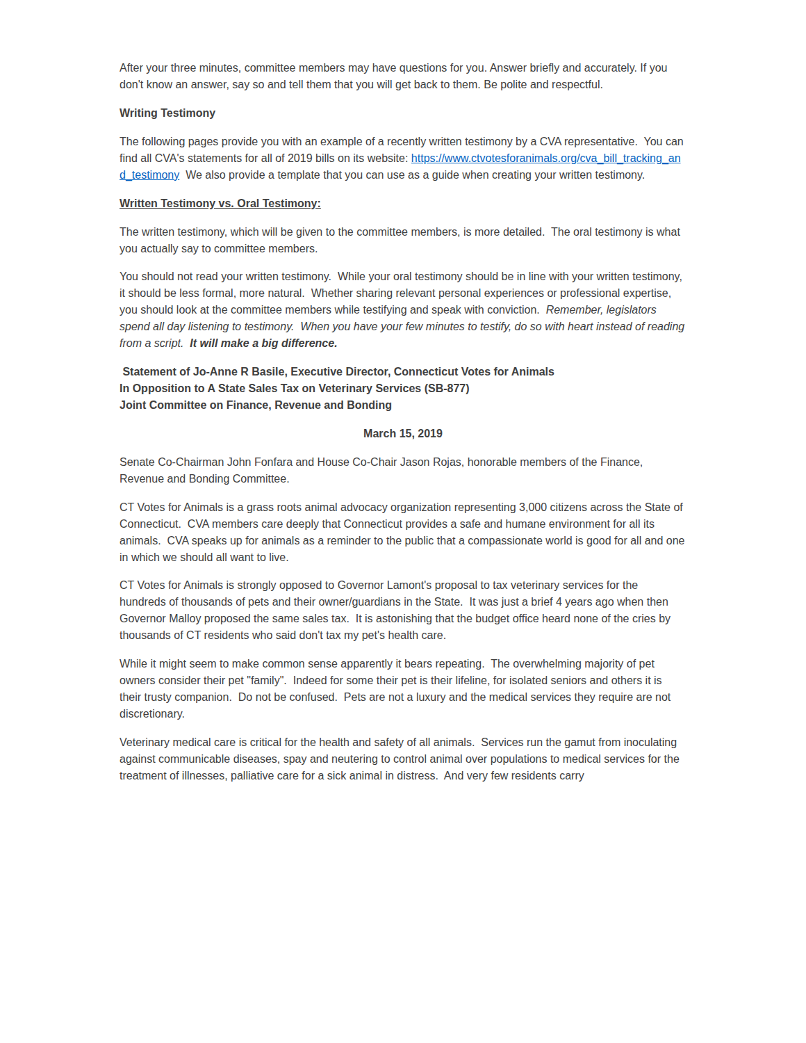After your three minutes, committee members may have questions for you. Answer briefly and accurately. If you don't know an answer, say so and tell them that you will get back to them. Be polite and respectful.
Writing Testimony
The following pages provide you with an example of a recently written testimony by a CVA representative. You can find all CVA's statements for all of 2019 bills on its website: https://www.ctvotesforanimals.org/cva_bill_tracking_and_testimony We also provide a template that you can use as a guide when creating your written testimony.
Written Testimony vs. Oral Testimony:
The written testimony, which will be given to the committee members, is more detailed. The oral testimony is what you actually say to committee members.
You should not read your written testimony. While your oral testimony should be in line with your written testimony, it should be less formal, more natural. Whether sharing relevant personal experiences or professional expertise, you should look at the committee members while testifying and speak with conviction. Remember, legislators spend all day listening to testimony. When you have your few minutes to testify, do so with heart instead of reading from a script. It will make a big difference.
Statement of Jo-Anne R Basile, Executive Director, Connecticut Votes for Animals
In Opposition to A State Sales Tax on Veterinary Services (SB-877)
Joint Committee on Finance, Revenue and Bonding
March 15, 2019
Senate Co-Chairman John Fonfara and House Co-Chair Jason Rojas, honorable members of the Finance, Revenue and Bonding Committee.
CT Votes for Animals is a grass roots animal advocacy organization representing 3,000 citizens across the State of Connecticut. CVA members care deeply that Connecticut provides a safe and humane environment for all its animals. CVA speaks up for animals as a reminder to the public that a compassionate world is good for all and one in which we should all want to live.
CT Votes for Animals is strongly opposed to Governor Lamont's proposal to tax veterinary services for the hundreds of thousands of pets and their owner/guardians in the State. It was just a brief 4 years ago when then Governor Malloy proposed the same sales tax. It is astonishing that the budget office heard none of the cries by thousands of CT residents who said don't tax my pet's health care.
While it might seem to make common sense apparently it bears repeating. The overwhelming majority of pet owners consider their pet "family". Indeed for some their pet is their lifeline, for isolated seniors and others it is their trusty companion. Do not be confused. Pets are not a luxury and the medical services they require are not discretionary.
Veterinary medical care is critical for the health and safety of all animals. Services run the gamut from inoculating against communicable diseases, spay and neutering to control animal over populations to medical services for the treatment of illnesses, palliative care for a sick animal in distress. And very few residents carry